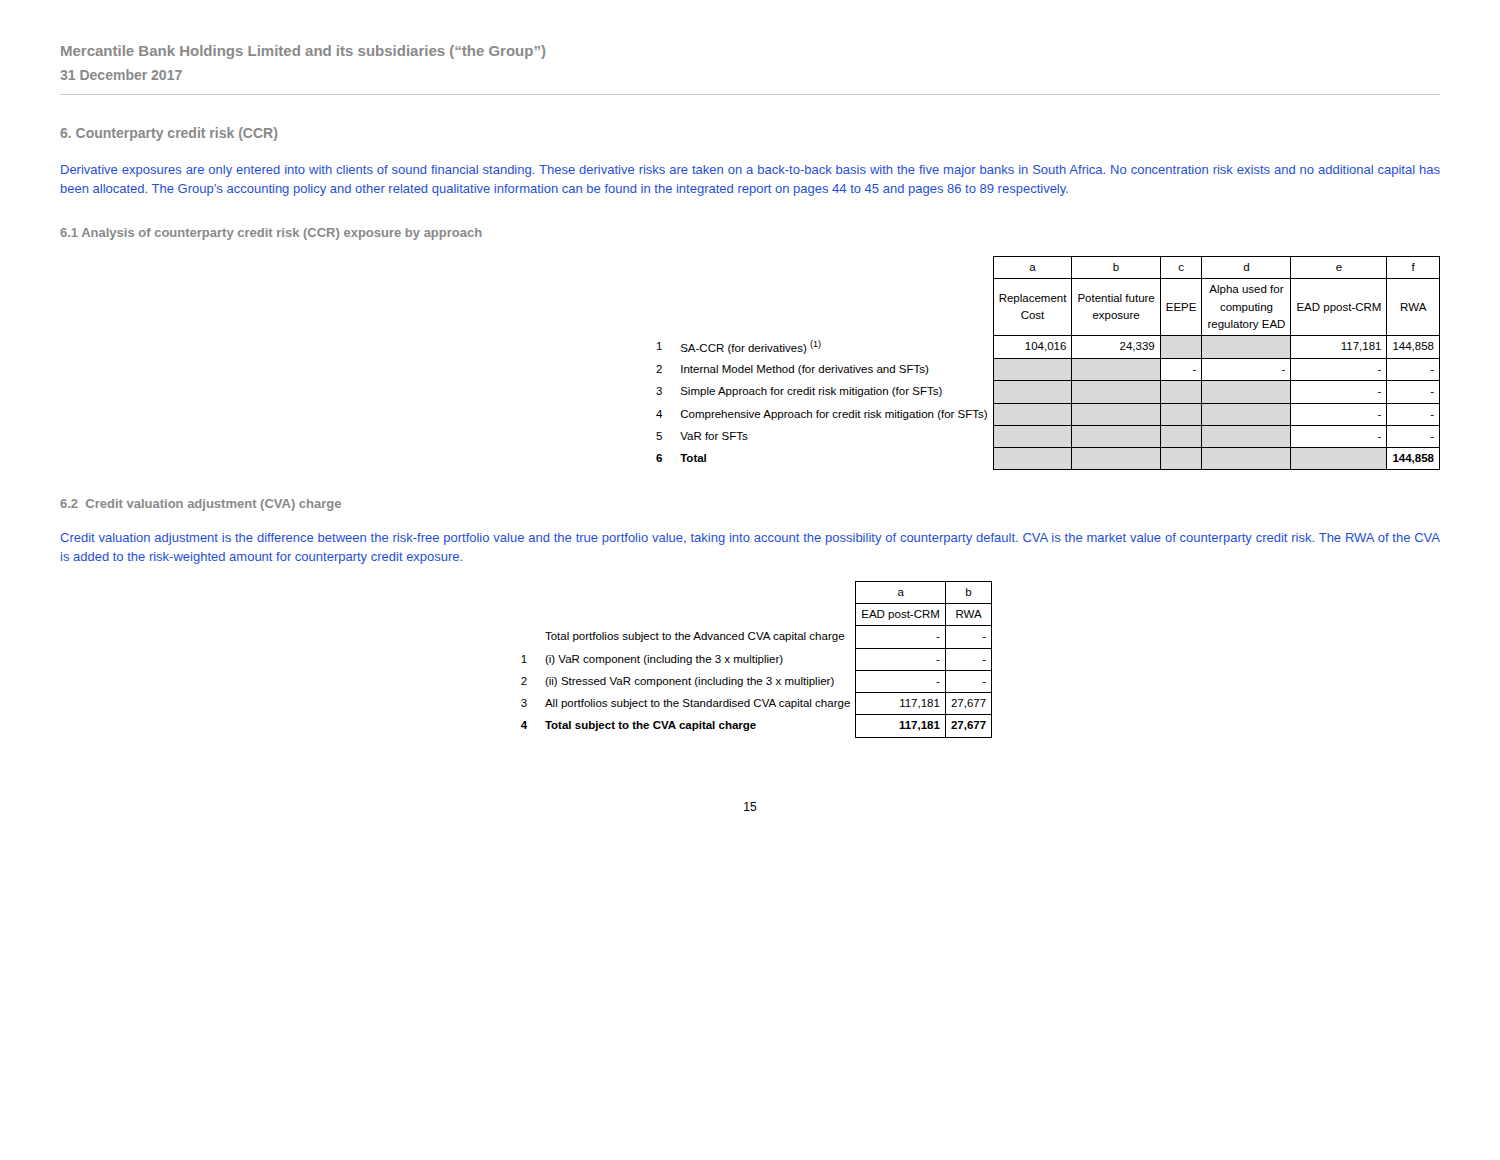Mercantile Bank Holdings Limited and its subsidiaries (“the Group”)
31 December 2017
6. Counterparty credit risk (CCR)
Derivative exposures are only entered into with clients of sound financial standing. These derivative risks are taken on a back-to-back basis with the five major banks in South Africa. No concentration risk exists and no additional capital has been allocated. The Group’s accounting policy and other related qualitative information can be found in the integrated report on pages 44 to 45 and pages 86 to 89 respectively.
6.1 Analysis of counterparty credit risk (CCR) exposure by approach
| | | a | b | c | d | e | f |
| | | Replacement Cost | Potential future exposure | EEPE | Alpha used for computing regulatory EAD | EAD ppost-CRM | RWA |
| 1 | SA-CCR (for derivatives) (1) | 104,016 | 24,339 | | | 117,181 | 144,858 |
| 2 | Internal Model Method (for derivatives and SFTs) | | | - | - | - | - |
| 3 | Simple Approach for credit risk mitigation (for SFTs) | | | | | - | - |
| 4 | Comprehensive Approach for credit risk mitigation (for SFTs) | | | | | - | - |
| 5 | VaR for SFTs | | | | | - | - |
| 6 | Total | | | | | | 144,858 |
6.2 Credit valuation adjustment (CVA) charge
Credit valuation adjustment is the difference between the risk-free portfolio value and the true portfolio value, taking into account the possibility of counterparty default. CVA is the market value of counterparty credit risk. The RWA of the CVA is added to the risk-weighted amount for counterparty credit exposure.
| | | a | b |
| | | EAD post-CRM | RWA |
| | Total portfolios subject to the Advanced CVA capital charge | - | - |
| 1 | (i) VaR component (including the 3 x multiplier) | - | - |
| 2 | (ii) Stressed VaR component (including the 3 x multiplier) | - | - |
| 3 | All portfolios subject to the Standardised CVA capital charge | 117,181 | 27,677 |
| 4 | Total subject to the CVA capital charge | 117,181 | 27,677 |
15